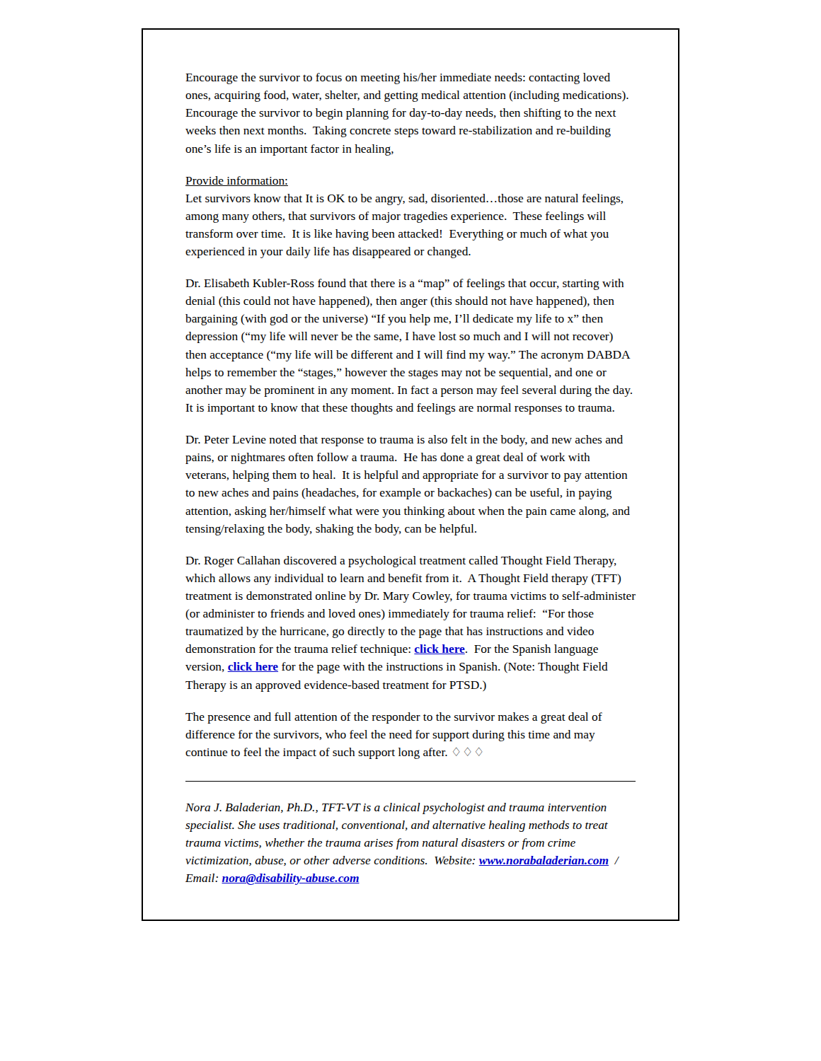Encourage the survivor to focus on meeting his/her immediate needs: contacting loved ones, acquiring food, water, shelter, and getting medical attention (including medications). Encourage the survivor to begin planning for day-to-day needs, then shifting to the next weeks then next months. Taking concrete steps toward re-stabilization and re-building one’s life is an important factor in healing,
Provide information:
Let survivors know that It is OK to be angry, sad, disoriented…those are natural feelings, among many others, that survivors of major tragedies experience. These feelings will transform over time. It is like having been attacked! Everything or much of what you experienced in your daily life has disappeared or changed.
Dr. Elisabeth Kubler-Ross found that there is a “map” of feelings that occur, starting with denial (this could not have happened), then anger (this should not have happened), then bargaining (with god or the universe) “If you help me, I’ll dedicate my life to x” then depression (“my life will never be the same, I have lost so much and I will not recover) then acceptance (“my life will be different and I will find my way.” The acronym DABDA helps to remember the “stages,” however the stages may not be sequential, and one or another may be prominent in any moment. In fact a person may feel several during the day. It is important to know that these thoughts and feelings are normal responses to trauma.
Dr. Peter Levine noted that response to trauma is also felt in the body, and new aches and pains, or nightmares often follow a trauma. He has done a great deal of work with veterans, helping them to heal. It is helpful and appropriate for a survivor to pay attention to new aches and pains (headaches, for example or backaches) can be useful, in paying attention, asking her/himself what were you thinking about when the pain came along, and tensing/relaxing the body, shaking the body, can be helpful.
Dr. Roger Callahan discovered a psychological treatment called Thought Field Therapy, which allows any individual to learn and benefit from it. A Thought Field therapy (TFT) treatment is demonstrated online by Dr. Mary Cowley, for trauma victims to self-administer (or administer to friends and loved ones) immediately for trauma relief: “For those traumatized by the hurricane, go directly to the page that has instructions and video demonstration for the trauma relief technique: click here. For the Spanish language version, click here for the page with the instructions in Spanish. (Note: Thought Field Therapy is an approved evidence-based treatment for PTSD.)
The presence and full attention of the responder to the survivor makes a great deal of difference for the survivors, who feel the need for support during this time and may continue to feel the impact of such support long after. ♢♢♢
Nora J. Baladerian, Ph.D., TFT-VT is a clinical psychologist and trauma intervention specialist. She uses traditional, conventional, and alternative healing methods to treat trauma victims, whether the trauma arises from natural disasters or from crime victimization, abuse, or other adverse conditions. Website: www.norabaladerian.com / Email: nora@disability-abuse.com